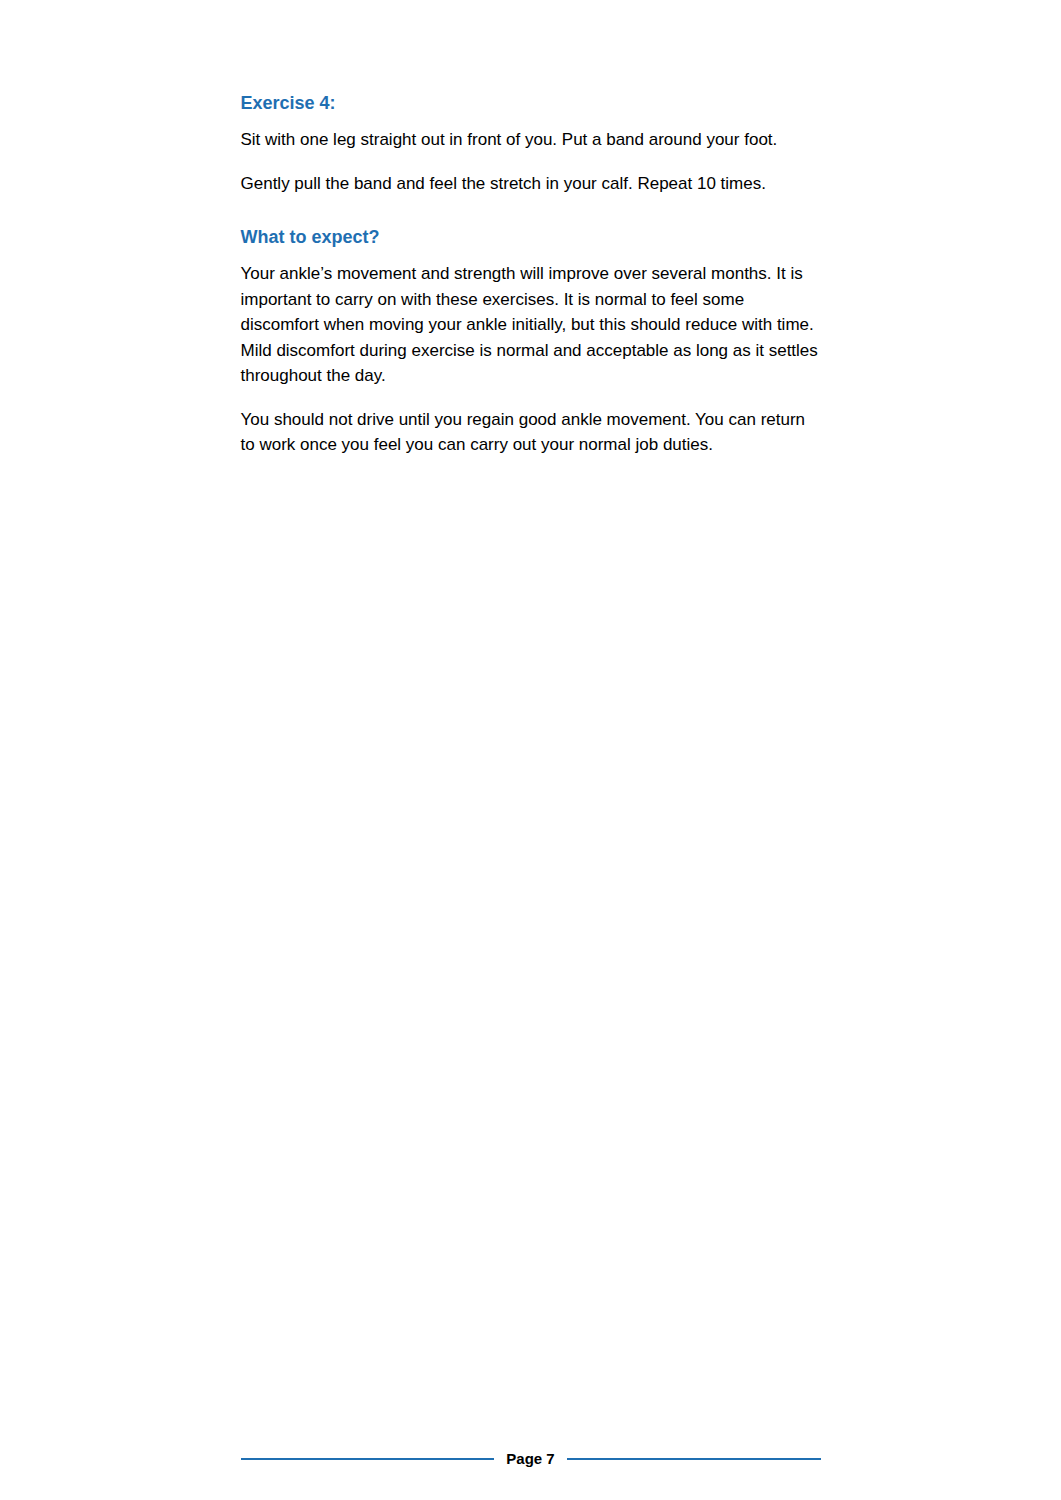Exercise 4:
Sit with one leg straight out in front of you. Put a band around your foot.
Gently pull the band and feel the stretch in your calf. Repeat 10 times.
What to expect?
Your ankle’s movement and strength will improve over several months. It is important to carry on with these exercises. It is normal to feel some discomfort when moving your ankle initially, but this should reduce with time. Mild discomfort during exercise is normal and acceptable as long as it settles throughout the day.
You should not drive until you regain good ankle movement. You can return to work once you feel you can carry out your normal job duties.
Page 7